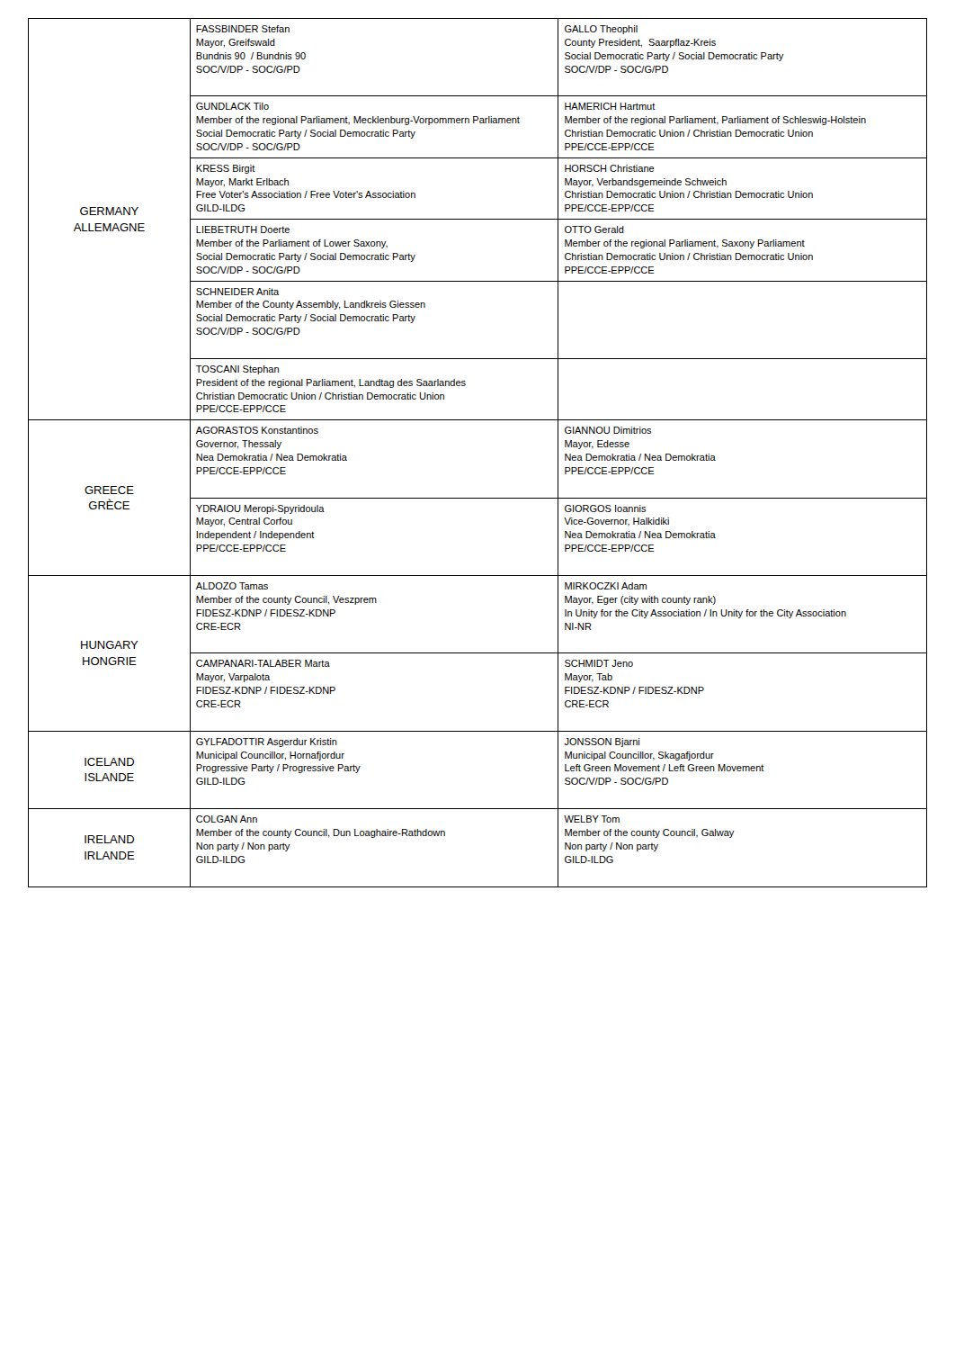| GERMANY ALLEMAGNE | FASSBINDER Stefan Mayor, Greifswald Bundnis 90 / Bundnis 90 SOC/V/DP - SOC/G/PD | GALLO Theophil County President, Saarpflaz-Kreis Social Democratic Party / Social Democratic Party SOC/V/DP - SOC/G/PD |
| GUNDLACK Tilo Member of the regional Parliament, Mecklenburg-Vorpommern Parliament Social Democratic Party / Social Democratic Party SOC/V/DP - SOC/G/PD | HAMERICH Hartmut Member of the regional Parliament, Parliament of Schleswig-Holstein Christian Democratic Union / Christian Democratic Union PPE/CCE-EPP/CCE |
| KRESS Birgit Mayor, Markt Erlbach Free Voter's Association / Free Voter's Association GILD-ILDG | HORSCH Christiane Mayor, Verbandsgemeinde Schweich Christian Democratic Union / Christian Democratic Union PPE/CCE-EPP/CCE |
| LIEBETRUTH Doerte Member of the Parliament of Lower Saxony, Social Democratic Party / Social Democratic Party SOC/V/DP - SOC/G/PD | OTTO Gerald Member of the regional Parliament, Saxony Parliament Christian Democratic Union / Christian Democratic Union PPE/CCE-EPP/CCE |
| SCHNEIDER Anita Member of the County Assembly, Landkreis Giessen Social Democratic Party / Social Democratic Party SOC/V/DP - SOC/G/PD | |
| TOSCANI Stephan President of the regional Parliament, Landtag des Saarlandes Christian Democratic Union / Christian Democratic Union PPE/CCE-EPP/CCE | |
| GREECE GRÈCE | AGORASTOS Konstantinos Governor, Thessaly Nea Demokratia / Nea Demokratia PPE/CCE-EPP/CCE | GIANNOU Dimitrios Mayor, Edesse Nea Demokratia / Nea Demokratia PPE/CCE-EPP/CCE |
| YDRAIOU Meropi-Spyridoula Mayor, Central Corfou Independent / Independent PPE/CCE-EPP/CCE | GIORGOS Ioannis Vice-Governor, Halkidiki Nea Demokratia / Nea Demokratia PPE/CCE-EPP/CCE |
| HUNGARY HONGRIE | ALDOZO Tamas Member of the county Council, Veszprem FIDESZ-KDNP / FIDESZ-KDNP CRE-ECR | MIRKOCZKI Adam Mayor, Eger (city with county rank) In Unity for the City Association / In Unity for the City Association NI-NR |
| CAMPANARI-TALABER Marta Mayor, Varpalota FIDESZ-KDNP / FIDESZ-KDNP CRE-ECR | SCHMIDT Jeno Mayor, Tab FIDESZ-KDNP / FIDESZ-KDNP CRE-ECR |
| ICELAND ISLANDE | GYLFADOTTIR Asgerdur Kristin Municipal Councillor, Hornafjordur Progressive Party / Progressive Party GILD-ILDG | JONSSON Bjarni Municipal Councillor, Skagafjordur Left Green Movement / Left Green Movement SOC/V/DP - SOC/G/PD |
| IRELAND IRLANDE | COLGAN Ann Member of the county Council, Dun Loaghaire-Rathdown Non party / Non party GILD-ILDG | WELBY Tom Member of the county Council, Galway Non party / Non party GILD-ILDG |